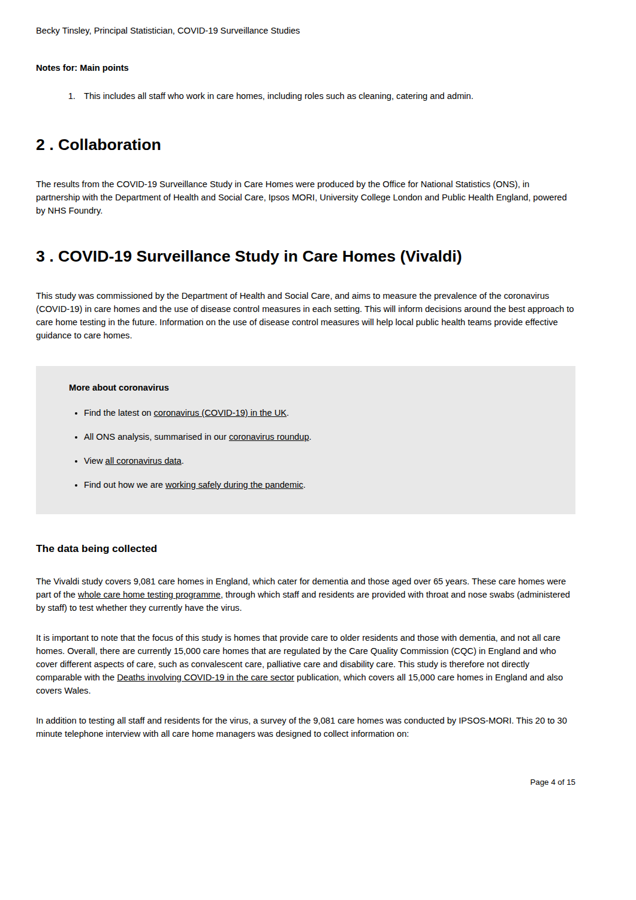Becky Tinsley, Principal Statistician, COVID-19 Surveillance Studies
Notes for: Main points
This includes all staff who work in care homes, including roles such as cleaning, catering and admin.
2 . Collaboration
The results from the COVID-19 Surveillance Study in Care Homes were produced by the Office for National Statistics (ONS), in partnership with the Department of Health and Social Care, Ipsos MORI, University College London and Public Health England, powered by NHS Foundry.
3 . COVID-19 Surveillance Study in Care Homes (Vivaldi)
This study was commissioned by the Department of Health and Social Care, and aims to measure the prevalence of the coronavirus (COVID-19) in care homes and the use of disease control measures in each setting. This will inform decisions around the best approach to care home testing in the future. Information on the use of disease control measures will help local public health teams provide effective guidance to care homes.
More about coronavirus
Find the latest on coronavirus (COVID-19) in the UK.
All ONS analysis, summarised in our coronavirus roundup.
View all coronavirus data.
Find out how we are working safely during the pandemic.
The data being collected
The Vivaldi study covers 9,081 care homes in England, which cater for dementia and those aged over 65 years. These care homes were part of the whole care home testing programme, through which staff and residents are provided with throat and nose swabs (administered by staff) to test whether they currently have the virus.
It is important to note that the focus of this study is homes that provide care to older residents and those with dementia, and not all care homes. Overall, there are currently 15,000 care homes that are regulated by the Care Quality Commission (CQC) in England and who cover different aspects of care, such as convalescent care, palliative care and disability care. This study is therefore not directly comparable with the Deaths involving COVID-19 in the care sector publication, which covers all 15,000 care homes in England and also covers Wales.
In addition to testing all staff and residents for the virus, a survey of the 9,081 care homes was conducted by IPSOS-MORI. This 20 to 30 minute telephone interview with all care home managers was designed to collect information on:
Page 4 of 15